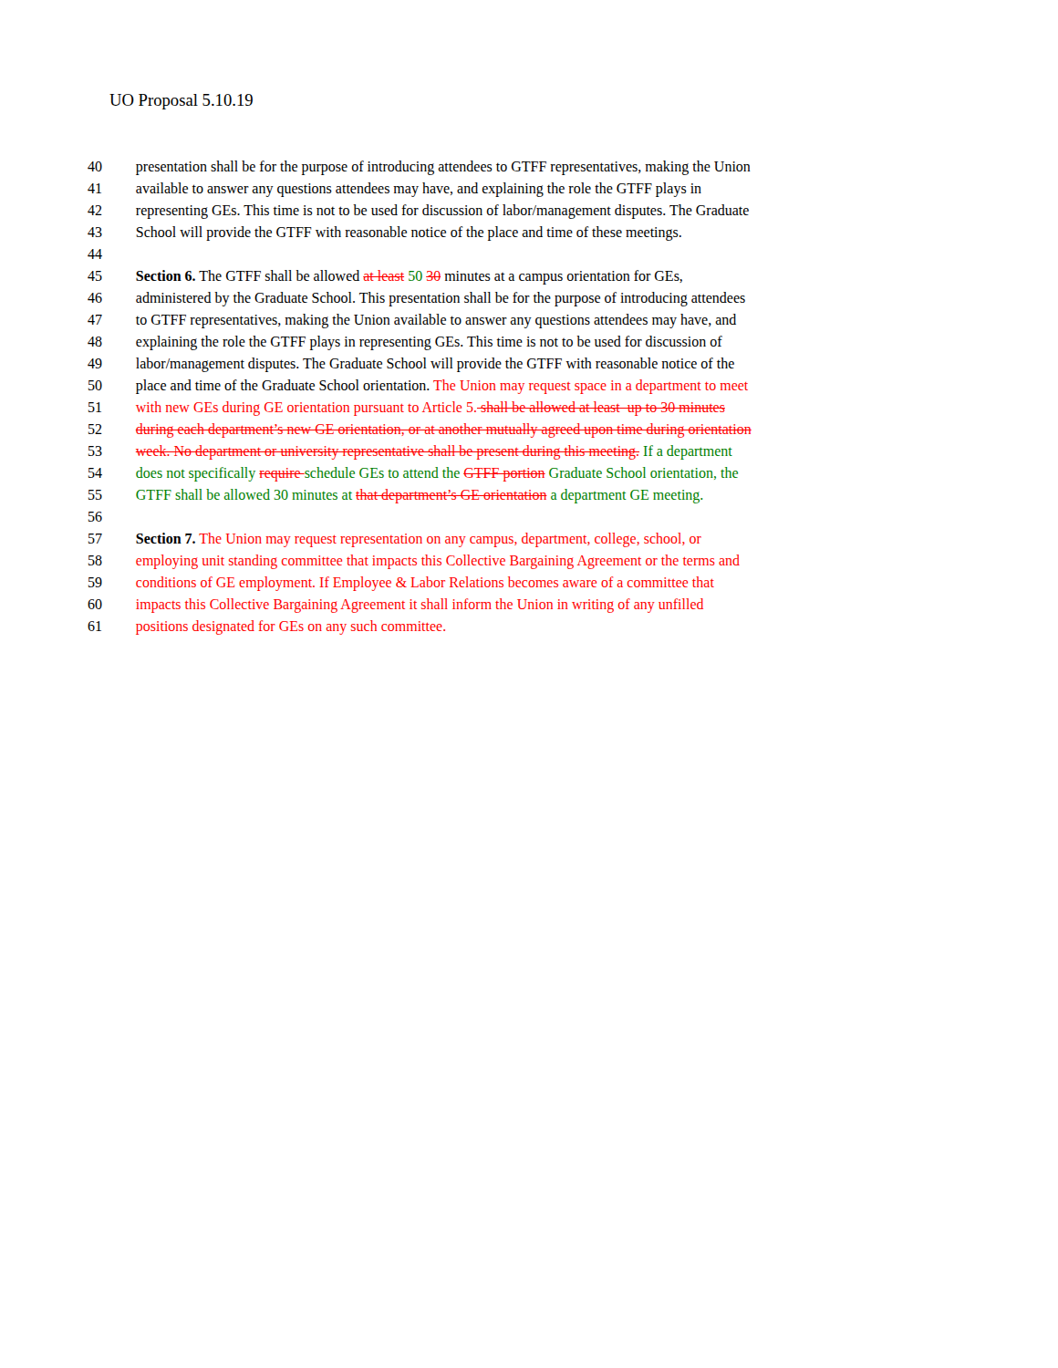UO Proposal 5.10.19
| 40 | presentation shall be for the purpose of introducing attendees to GTFF representatives, making the Union |
| 41 | available to answer any questions attendees may have, and explaining the role the GTFF plays in |
| 42 | representing GEs. This time is not to be used for discussion of labor/management disputes. The Graduate |
| 43 | School will provide the GTFF with reasonable notice of the place and time of these meetings. |
| 44 | |
| 45 | Section 6. The GTFF shall be allowed at least 50 30 minutes at a campus orientation for GEs, |
| 46 | administered by the Graduate School. This presentation shall be for the purpose of introducing attendees |
| 47 | to GTFF representatives, making the Union available to answer any questions attendees may have, and |
| 48 | explaining the role the GTFF plays in representing GEs. This time is not to be used for discussion of |
| 49 | labor/management disputes. The Graduate School will provide the GTFF with reasonable notice of the |
| 50 | place and time of the Graduate School orientation. The Union may request space in a department to meet |
| 51 | with new GEs during GE orientation pursuant to Article 5. shall be allowed at least up to 30 minutes |
| 52 | during each department’s new GE orientation, or at another mutually agreed upon time during orientation |
| 53 | week. No department or university representative shall be present during this meeting. If a department |
| 54 | does not specifically require schedule GEs to attend the GTFF portion Graduate School orientation, the |
| 55 | GTFF shall be allowed 30 minutes at that department’s GE orientation a department GE meeting. |
| 56 | |
| 57 | Section 7. The Union may request representation on any campus, department, college, school, or |
| 58 | employing unit standing committee that impacts this Collective Bargaining Agreement or the terms and |
| 59 | conditions of GE employment. If Employee & Labor Relations becomes aware of a committee that |
| 60 | impacts this Collective Bargaining Agreement it shall inform the Union in writing of any unfilled |
| 61 | positions designated for GEs on any such committee. |